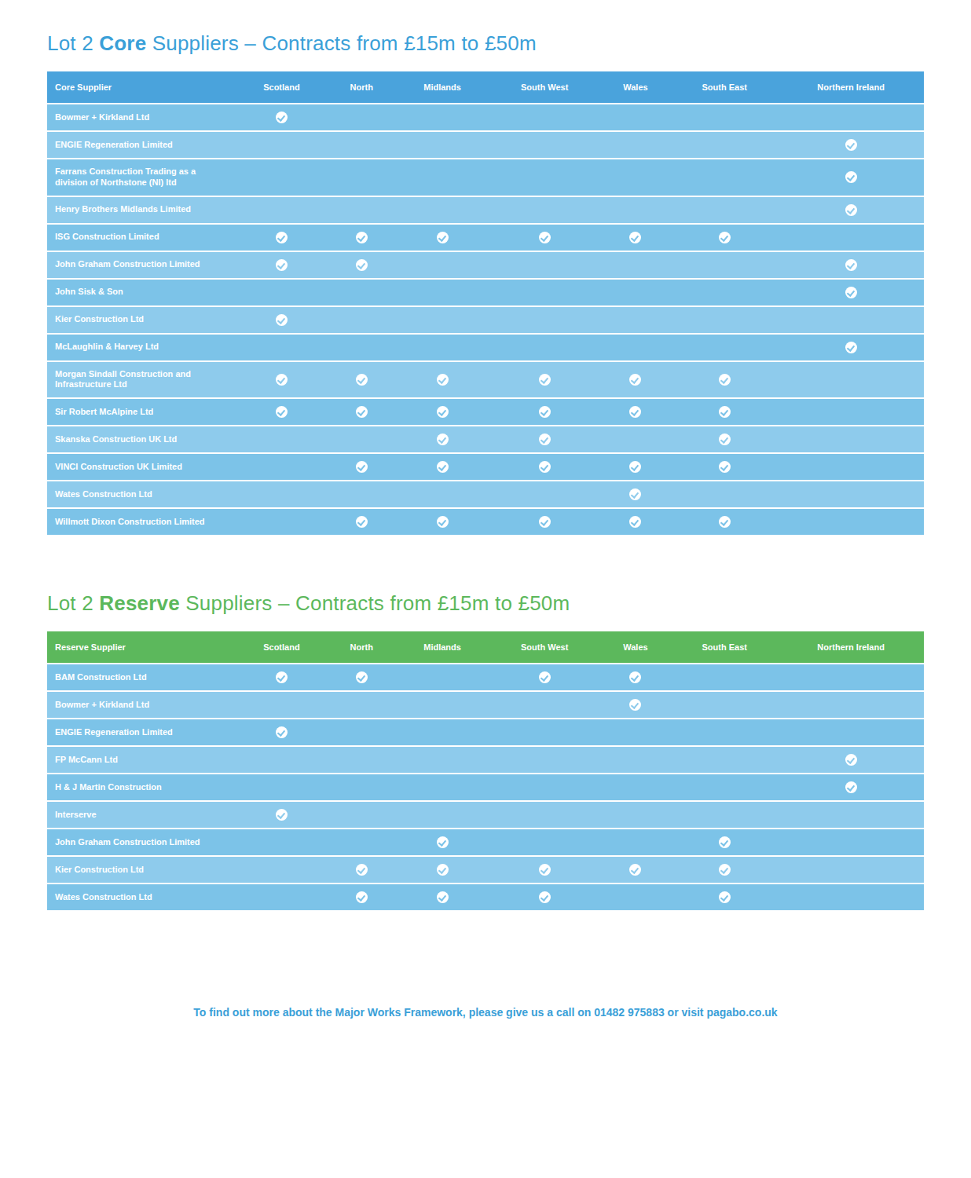Lot 2 Core Suppliers – Contracts from £15m to £50m
| Core Supplier | Scotland | North | Midlands | South West | Wales | South East | Northern Ireland |
| --- | --- | --- | --- | --- | --- | --- | --- |
| Bowmer + Kirkland Ltd | | | | | | | |
| ENGIE Regeneration Limited | | | | | | | |
| Farrans Construction Trading as a division of Northstone (NI) ltd | | | | | | | |
| Henry Brothers Midlands Limited | | | | | | | |
| ISG Construction Limited | | | | | | | |
| John Graham Construction Limited | | | | | | | |
| John Sisk & Son | | | | | | | |
| Kier Construction Ltd | | | | | | | |
| McLaughlin & Harvey Ltd | | | | | | | |
| Morgan Sindall Construction and Infrastructure Ltd | | | | | | | |
| Sir Robert McAlpine Ltd | | | | | | | |
| Skanska Construction UK Ltd | | | | | | | |
| VINCI Construction UK Limited | | | | | | | |
| Wates Construction Ltd | | | | | | | |
| Willmott Dixon Construction Limited | | | | | | | |
Lot 2 Reserve Suppliers – Contracts from £15m to £50m
| Reserve Supplier | Scotland | North | Midlands | South West | Wales | South East | Northern Ireland |
| --- | --- | --- | --- | --- | --- | --- | --- |
| BAM Construction Ltd | | | | | | | |
| Bowmer + Kirkland Ltd | | | | | | | |
| ENGIE Regeneration Limited | | | | | | | |
| FP McCann Ltd | | | | | | | |
| H & J Martin Construction | | | | | | | |
| Interserve | | | | | | | |
| John Graham Construction Limited | | | | | | | |
| Kier Construction Ltd | | | | | | | |
| Wates Construction Ltd | | | | | | | |
To find out more about the Major Works Framework, please give us a call on 01482 975883 or visit pagabo.co.uk